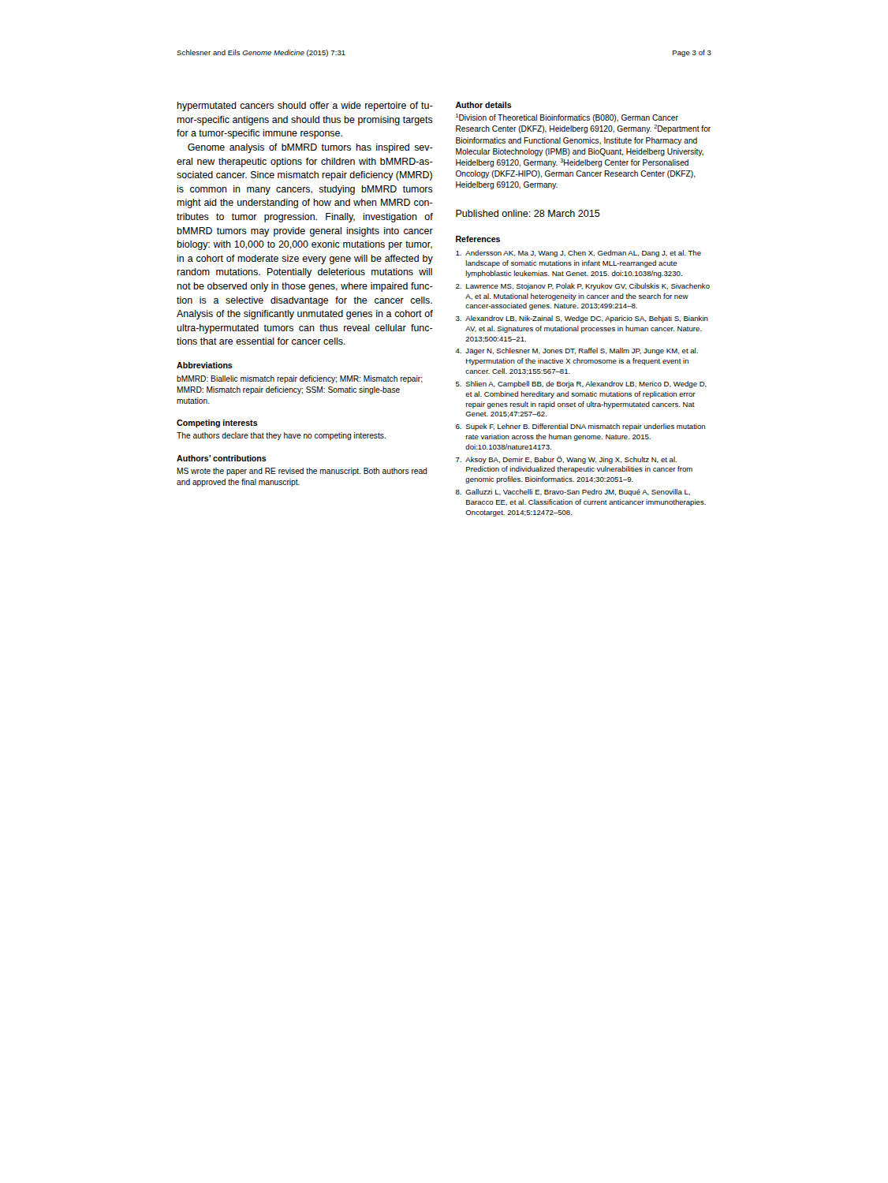Schlesner and Eils Genome Medicine (2015) 7:31
Page 3 of 3
hypermutated cancers should offer a wide repertoire of tumor-specific antigens and should thus be promising targets for a tumor-specific immune response.
Genome analysis of bMMRD tumors has inspired several new therapeutic options for children with bMMRD-associated cancer. Since mismatch repair deficiency (MMRD) is common in many cancers, studying bMMRD tumors might aid the understanding of how and when MMRD contributes to tumor progression. Finally, investigation of bMMRD tumors may provide general insights into cancer biology: with 10,000 to 20,000 exonic mutations per tumor, in a cohort of moderate size every gene will be affected by random mutations. Potentially deleterious mutations will not be observed only in those genes, where impaired function is a selective disadvantage for the cancer cells. Analysis of the significantly unmutated genes in a cohort of ultra-hypermutated tumors can thus reveal cellular functions that are essential for cancer cells.
Abbreviations
bMMRD: Biallelic mismatch repair deficiency; MMR: Mismatch repair; MMRD: Mismatch repair deficiency; SSM: Somatic single-base mutation.
Competing interests
The authors declare that they have no competing interests.
Authors’ contributions
MS wrote the paper and RE revised the manuscript. Both authors read and approved the final manuscript.
Author details
1Division of Theoretical Bioinformatics (B080), German Cancer Research Center (DKFZ), Heidelberg 69120, Germany. 2Department for Bioinformatics and Functional Genomics, Institute for Pharmacy and Molecular Biotechnology (IPMB) and BioQuant, Heidelberg University, Heidelberg 69120, Germany. 3Heidelberg Center for Personalised Oncology (DKFZ-HIPO), German Cancer Research Center (DKFZ), Heidelberg 69120, Germany.
Published online: 28 March 2015
References
Andersson AK, Ma J, Wang J, Chen X, Gedman AL, Dang J, et al. The landscape of somatic mutations in infant MLL-rearranged acute lymphoblastic leukemias. Nat Genet. 2015. doi:10.1038/ng.3230.
Lawrence MS, Stojanov P, Polak P, Kryukov GV, Cibulskis K, Sivachenko A, et al. Mutational heterogeneity in cancer and the search for new cancer-associated genes. Nature. 2013;499:214–8.
Alexandrov LB, Nik-Zainal S, Wedge DC, Aparicio SA, Behjati S, Biankin AV, et al. Signatures of mutational processes in human cancer. Nature. 2013;500:415–21.
Jäger N, Schlesner M, Jones DT, Raffel S, Mallm JP, Junge KM, et al. Hypermutation of the inactive X chromosome is a frequent event in cancer. Cell. 2013;155:567–81.
Shlien A, Campbell BB, de Borja R, Alexandrov LB, Merico D, Wedge D, et al. Combined hereditary and somatic mutations of replication error repair genes result in rapid onset of ultra-hypermutated cancers. Nat Genet. 2015;47:257–62.
Supek F, Lehner B. Differential DNA mismatch repair underlies mutation rate variation across the human genome. Nature. 2015. doi:10.1038/nature14173.
Aksoy BA, Demir E, Babur Ö, Wang W, Jing X, Schultz N, et al. Prediction of individualized therapeutic vulnerabilities in cancer from genomic profiles. Bioinformatics. 2014;30:2051–9.
Galluzzi L, Vacchelli E, Bravo-San Pedro JM, Buqué A, Senovilla L, Baracco EE, et al. Classification of current anticancer immunotherapies. Oncotarget. 2014;5:12472–508.